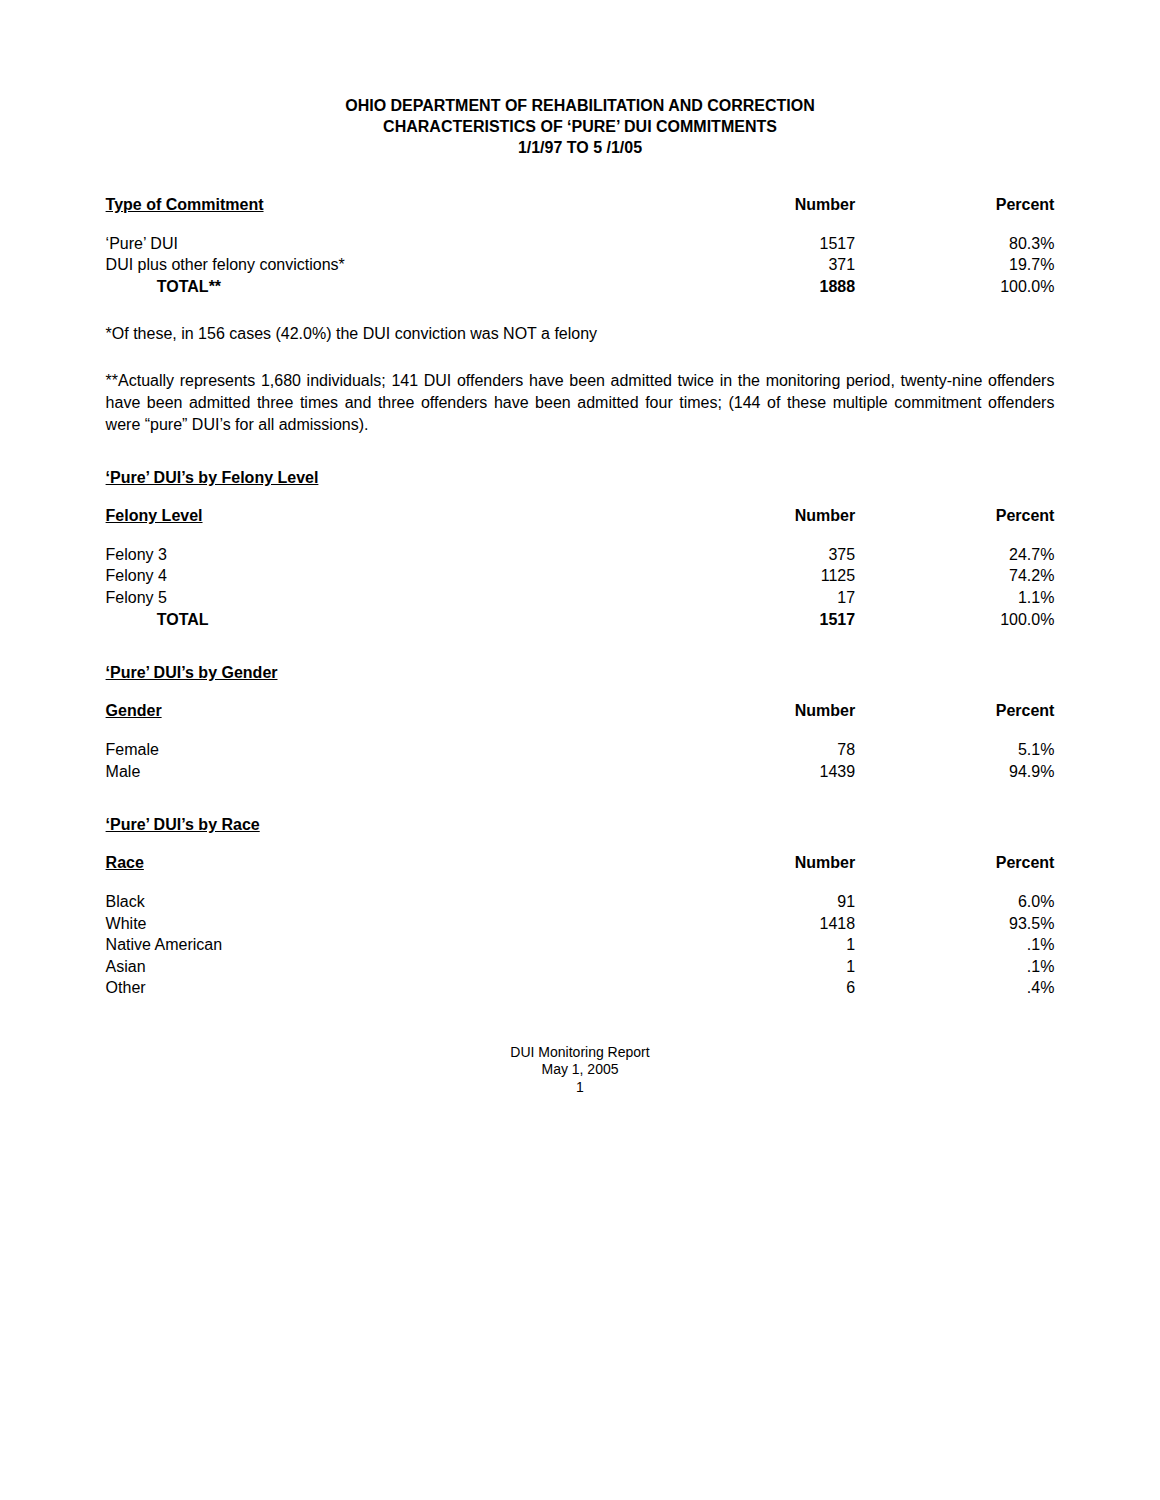OHIO DEPARTMENT OF REHABILITATION AND CORRECTION
CHARACTERISTICS OF ‘PURE’ DUI COMMITMENTS
1/1/97 TO 5 /1/05
| Type of Commitment | Number | Percent |
| --- | --- | --- |
| ‘Pure’ DUI | 1517 | 80.3% |
| DUI plus other felony convictions* | 371 | 19.7% |
| TOTAL** | 1888 | 100.0% |
*Of these, in 156 cases (42.0%) the DUI conviction was NOT a felony
**Actually represents 1,680 individuals; 141 DUI offenders have been admitted twice in the monitoring period, twenty-nine offenders have been admitted three times and three offenders have been admitted four times; (144 of these multiple commitment offenders were “pure” DUI’s for all admissions).
‘Pure’ DUI’s by Felony Level
| Felony Level | Number | Percent |
| --- | --- | --- |
| Felony 3 | 375 | 24.7% |
| Felony 4 | 1125 | 74.2% |
| Felony 5 | 17 | 1.1% |
| TOTAL | 1517 | 100.0% |
‘Pure’ DUI’s by Gender
| Gender | Number | Percent |
| --- | --- | --- |
| Female | 78 | 5.1% |
| Male | 1439 | 94.9% |
‘Pure’ DUI’s by Race
| Race | Number | Percent |
| --- | --- | --- |
| Black | 91 | 6.0% |
| White | 1418 | 93.5% |
| Native American | 1 | .1% |
| Asian | 1 | .1% |
| Other | 6 | .4% |
DUI Monitoring Report
May 1, 2005
1